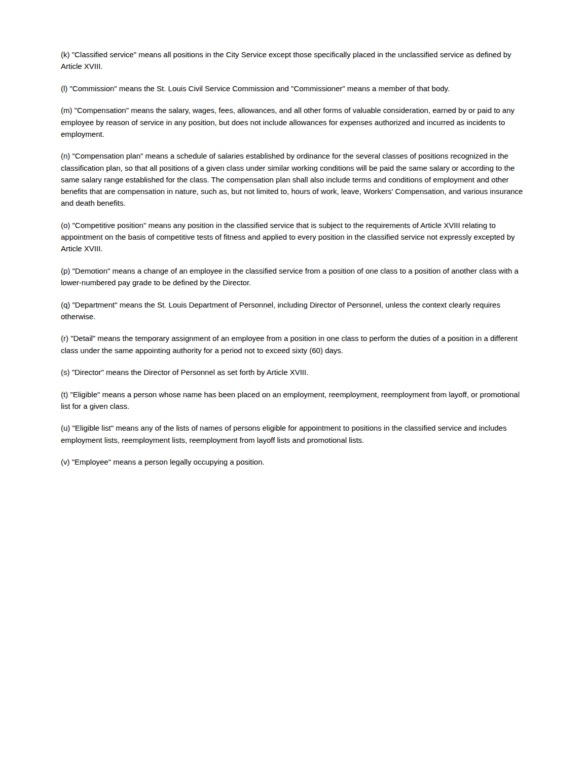(k) "Classified service" means all positions in the City Service except those specifically placed in the unclassified service as defined by Article XVIII.
(l) "Commission" means the St. Louis Civil Service Commission and "Commissioner" means a member of that body.
(m) "Compensation" means the salary, wages, fees, allowances, and all other forms of valuable consideration, earned by or paid to any employee by reason of service in any position, but does not include allowances for expenses authorized and incurred as incidents to employment.
(n) "Compensation plan" means a schedule of salaries established by ordinance for the several classes of positions recognized in the classification plan, so that all positions of a given class under similar working conditions will be paid the same salary or according to the same salary range established for the class. The compensation plan shall also include terms and conditions of employment and other benefits that are compensation in nature, such as, but not limited to, hours of work, leave, Workers' Compensation, and various insurance and death benefits.
(o) "Competitive position" means any position in the classified service that is subject to the requirements of Article XVIII relating to appointment on the basis of competitive tests of fitness and applied to every position in the classified service not expressly excepted by Article XVIII.
(p) "Demotion" means a change of an employee in the classified service from a position of one class to a position of another class with a lower-numbered pay grade to be defined by the Director.
(q) "Department" means the St. Louis Department of Personnel, including Director of Personnel, unless the context clearly requires otherwise.
(r) "Detail" means the temporary assignment of an employee from a position in one class to perform the duties of a position in a different class under the same appointing authority for a period not to exceed sixty (60) days.
(s) "Director" means the Director of Personnel as set forth by Article XVIII.
(t) "Eligible" means a person whose name has been placed on an employment, reemployment, reemployment from layoff, or promotional list for a given class.
(u) "Eligible list" means any of the lists of names of persons eligible for appointment to positions in the classified service and includes employment lists, reemployment lists, reemployment from layoff lists and promotional lists.
(v) "Employee" means a person legally occupying a position.